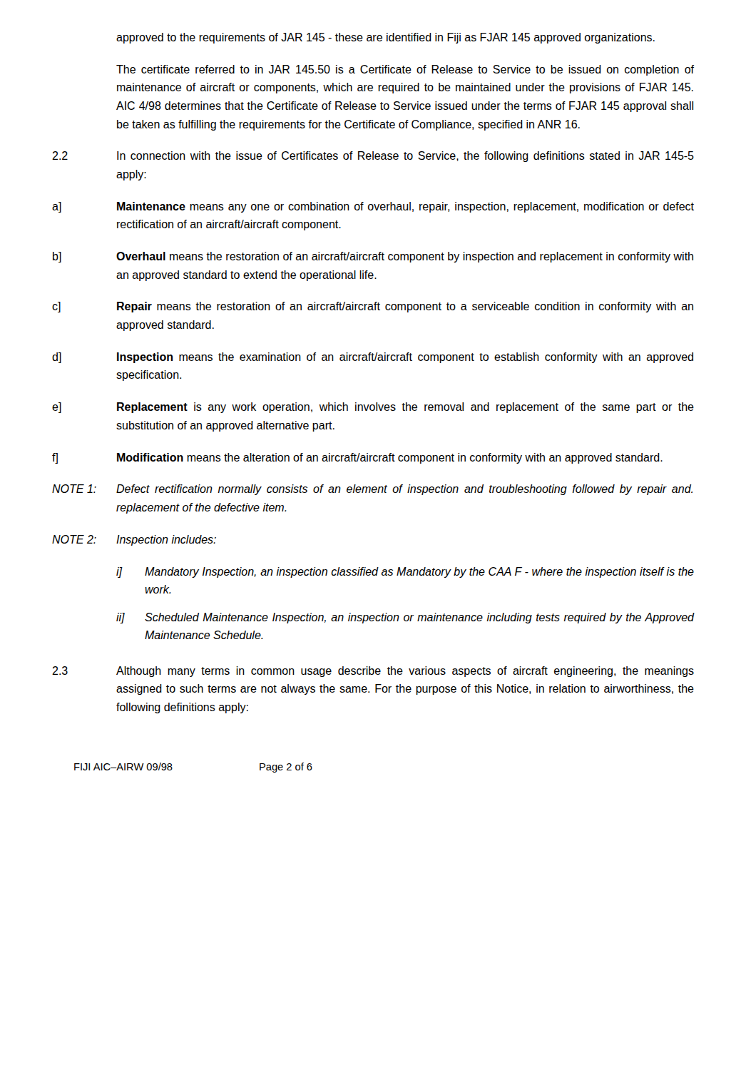approved to the requirements of JAR 145 - these are identified in Fiji as FJAR 145 approved organizations.
The certificate referred to in JAR 145.50 is a Certificate of Release to Service to be issued on completion of maintenance of aircraft or components, which are required to be maintained under the provisions of FJAR 145. AIC 4/98 determines that the Certificate of Release to Service issued under the terms of FJAR 145 approval shall be taken as fulfilling the requirements for the Certificate of Compliance, specified in ANR 16.
2.2
In connection with the issue of Certificates of Release to Service, the following definitions stated in JAR 145-5 apply:
a]
Maintenance means any one or combination of overhaul, repair, inspection, replacement, modification or defect rectification of an aircraft/aircraft component.
b]
Overhaul means the restoration of an aircraft/aircraft component by inspection and replacement in conformity with an approved standard to extend the operational life.
c]
Repair means the restoration of an aircraft/aircraft component to a serviceable condition in conformity with an approved standard.
d]
Inspection means the examination of an aircraft/aircraft component to establish conformity with an approved specification.
e]
Replacement is any work operation, which involves the removal and replacement of the same part or the substitution of an approved alternative part.
f]
Modification means the alteration of an aircraft/aircraft component in conformity with an approved standard.
NOTE 1:
Defect rectification normally consists of an element of inspection and troubleshooting followed by repair and. replacement of the defective item.
NOTE 2:
Inspection includes:
i]
Mandatory Inspection, an inspection classified as Mandatory by the CAA F - where the inspection itself is the work.
ii]
Scheduled Maintenance Inspection, an inspection or maintenance including tests required by the Approved Maintenance Schedule.
2.3
Although many terms in common usage describe the various aspects of aircraft engineering, the meanings assigned to such terms are not always the same. For the purpose of this Notice, in relation to airworthiness, the following definitions apply:
FIJI AIC–AIRW 09/98
Page 2 of 6